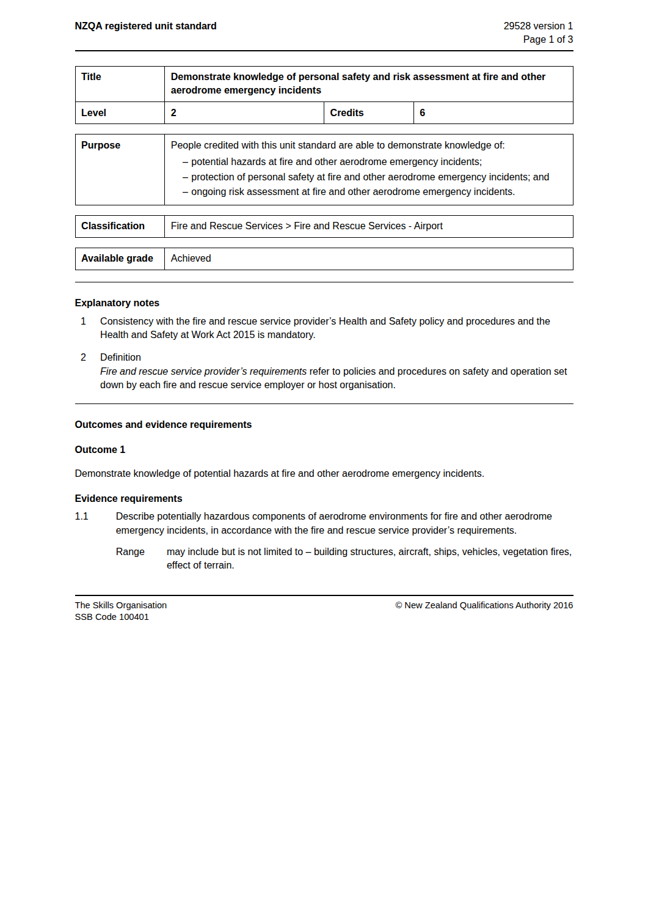NZQA registered unit standard
29528 version 1
Page 1 of 3
| Title | Demonstrate knowledge of personal safety and risk assessment at fire and other aerodrome emergency incidents |
| Level | 2 | Credits | 6 |
| Purpose | People credited with this unit standard are able to demonstrate knowledge of: potential hazards at fire and other aerodrome emergency incidents; protection of personal safety at fire and other aerodrome emergency incidents; and ongoing risk assessment at fire and other aerodrome emergency incidents. |
| Classification | Fire and Rescue Services > Fire and Rescue Services - Airport |
| Available grade | Achieved |
Explanatory notes
Consistency with the fire and rescue service provider’s Health and Safety policy and procedures and the Health and Safety at Work Act 2015 is mandatory.
Definition
Fire and rescue service provider’s requirements refer to policies and procedures on safety and operation set down by each fire and rescue service employer or host organisation.
Outcomes and evidence requirements
Outcome 1
Demonstrate knowledge of potential hazards at fire and other aerodrome emergency incidents.
Evidence requirements
1.1
Describe potentially hazardous components of aerodrome environments for fire and other aerodrome emergency incidents, in accordance with the fire and rescue service provider’s requirements.
Range
may include but is not limited to – building structures, aircraft, ships, vehicles, vegetation fires, effect of terrain.
The Skills Organisation
SSB Code 100401
© New Zealand Qualifications Authority 2016